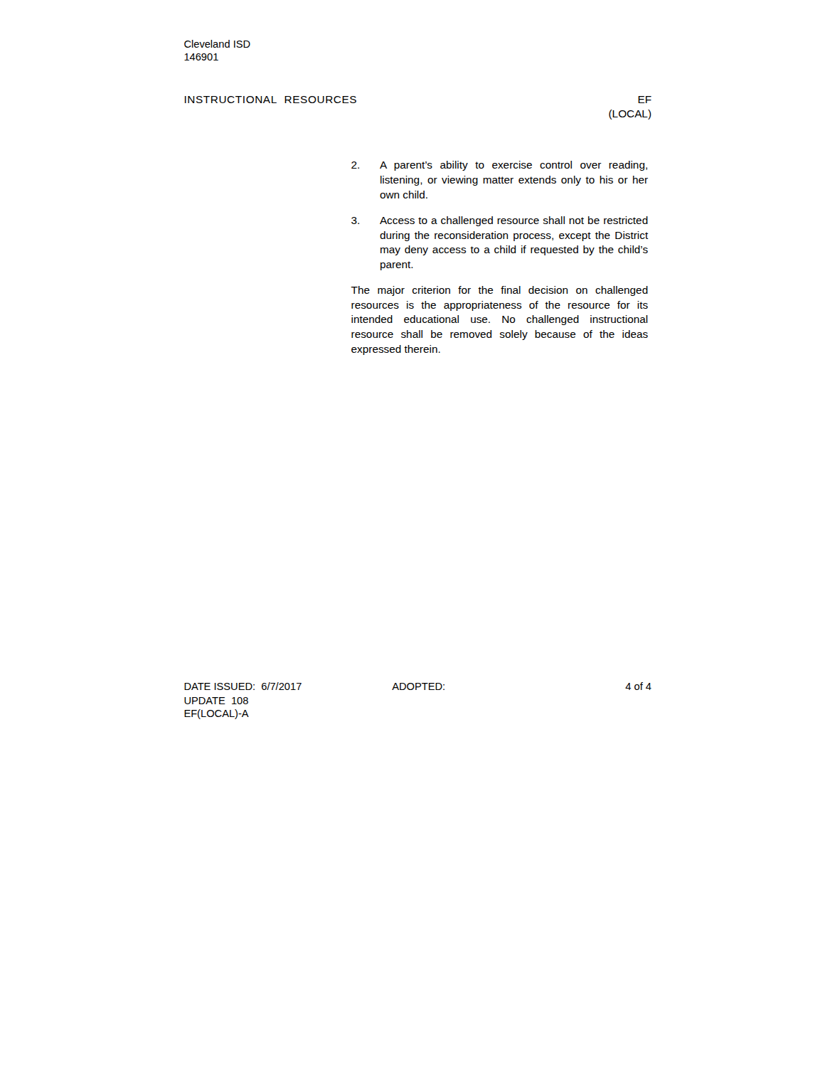Cleveland ISD
146901
INSTRUCTIONAL RESOURCES
EF
(LOCAL)
2. A parent’s ability to exercise control over reading, listening, or viewing matter extends only to his or her own child.
3. Access to a challenged resource shall not be restricted during the reconsideration process, except the District may deny access to a child if requested by the child’s parent.
The major criterion for the final decision on challenged resources is the appropriateness of the resource for its intended educational use. No challenged instructional resource shall be removed solely because of the ideas expressed therein.
DATE ISSUED: 6/7/2017
ADOPTED:
4 of 4
UPDATE 108
EF(LOCAL)-A